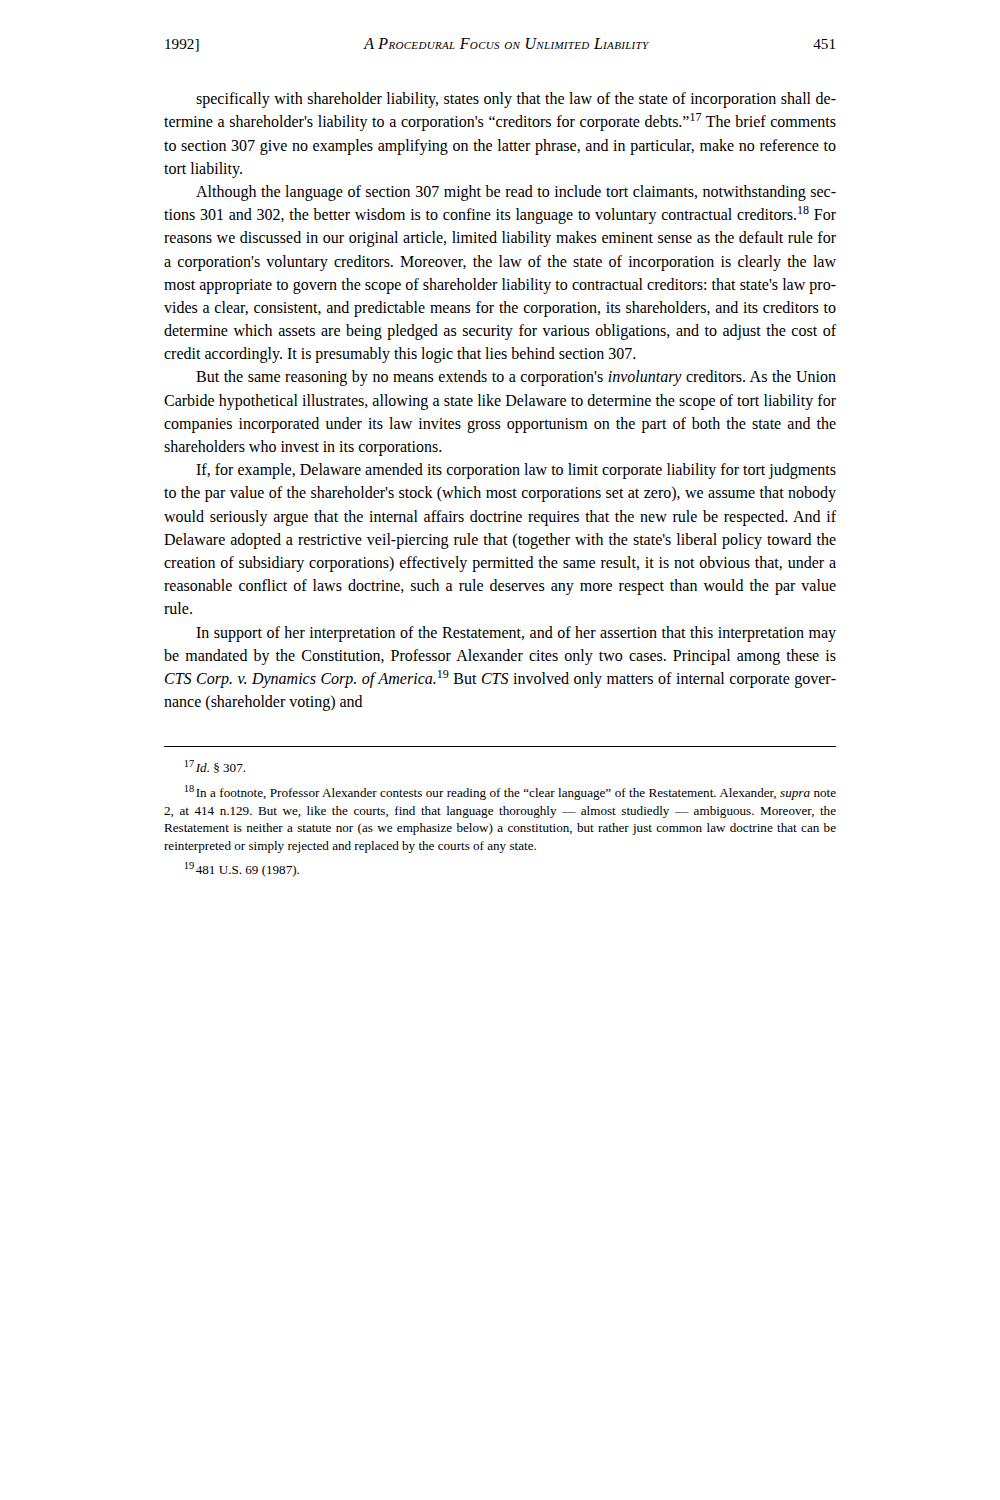1992]
A Procedural Focus on Unlimited Liability
451
specifically with shareholder liability, states only that the law of the state of incorporation shall determine a shareholder's liability to a corporation's “creditors for corporate debts.”17 The brief comments to section 307 give no examples amplifying on the latter phrase, and in particular, make no reference to tort liability.
Although the language of section 307 might be read to include tort claimants, notwithstanding sections 301 and 302, the better wisdom is to confine its language to voluntary contractual creditors.18 For reasons we discussed in our original article, limited liability makes eminent sense as the default rule for a corporation's voluntary creditors. Moreover, the law of the state of incorporation is clearly the law most appropriate to govern the scope of shareholder liability to contractual creditors: that state's law provides a clear, consistent, and predictable means for the corporation, its shareholders, and its creditors to determine which assets are being pledged as security for various obligations, and to adjust the cost of credit accordingly. It is presumably this logic that lies behind section 307.
But the same reasoning by no means extends to a corporation's involuntary creditors. As the Union Carbide hypothetical illustrates, allowing a state like Delaware to determine the scope of tort liability for companies incorporated under its law invites gross opportunism on the part of both the state and the shareholders who invest in its corporations.
If, for example, Delaware amended its corporation law to limit corporate liability for tort judgments to the par value of the shareholder's stock (which most corporations set at zero), we assume that nobody would seriously argue that the internal affairs doctrine requires that the new rule be respected. And if Delaware adopted a restrictive veil-piercing rule that (together with the state's liberal policy toward the creation of subsidiary corporations) effectively permitted the same result, it is not obvious that, under a reasonable conflict of laws doctrine, such a rule deserves any more respect than would the par value rule.
In support of her interpretation of the Restatement, and of her assertion that this interpretation may be mandated by the Constitution, Professor Alexander cites only two cases. Principal among these is CTS Corp. v. Dynamics Corp. of America.19 But CTS involved only matters of internal corporate governance (shareholder voting) and
17 Id. § 307.
18 In a footnote, Professor Alexander contests our reading of the “clear language” of the Restatement. Alexander, supra note 2, at 414 n.129. But we, like the courts, find that language thoroughly — almost studiedly — ambiguous. Moreover, the Restatement is neither a statute nor (as we emphasize below) a constitution, but rather just common law doctrine that can be reinterpreted or simply rejected and replaced by the courts of any state.
19481 U.S. 69 (1987).